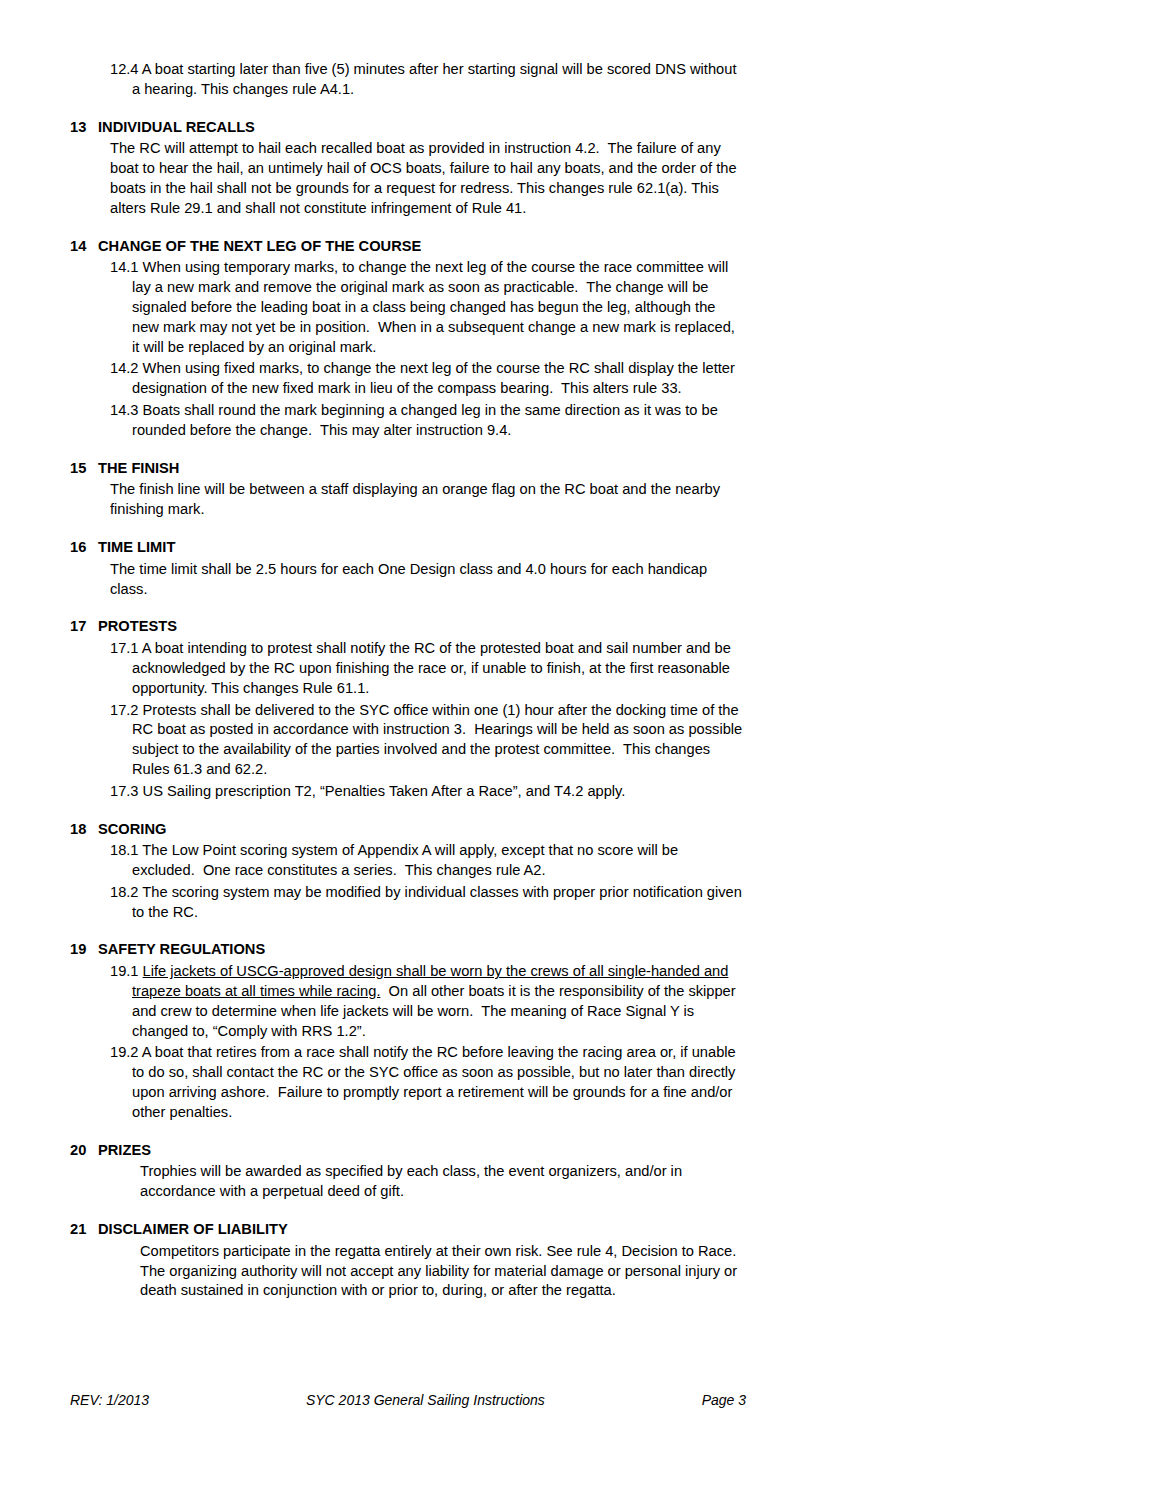12.4 A boat starting later than five (5) minutes after her starting signal will be scored DNS without a hearing. This changes rule A4.1.
13 INDIVIDUAL RECALLS
The RC will attempt to hail each recalled boat as provided in instruction 4.2. The failure of any boat to hear the hail, an untimely hail of OCS boats, failure to hail any boats, and the order of the boats in the hail shall not be grounds for a request for redress. This changes rule 62.1(a). This alters Rule 29.1 and shall not constitute infringement of Rule 41.
14 CHANGE OF THE NEXT LEG OF THE COURSE
14.1 When using temporary marks, to change the next leg of the course the race committee will lay a new mark and remove the original mark as soon as practicable. The change will be signaled before the leading boat in a class being changed has begun the leg, although the new mark may not yet be in position. When in a subsequent change a new mark is replaced, it will be replaced by an original mark.
14.2 When using fixed marks, to change the next leg of the course the RC shall display the letter designation of the new fixed mark in lieu of the compass bearing. This alters rule 33.
14.3 Boats shall round the mark beginning a changed leg in the same direction as it was to be rounded before the change. This may alter instruction 9.4.
15 THE FINISH
The finish line will be between a staff displaying an orange flag on the RC boat and the nearby finishing mark.
16 TIME LIMIT
The time limit shall be 2.5 hours for each One Design class and 4.0 hours for each handicap class.
17 PROTESTS
17.1 A boat intending to protest shall notify the RC of the protested boat and sail number and be acknowledged by the RC upon finishing the race or, if unable to finish, at the first reasonable opportunity. This changes Rule 61.1.
17.2 Protests shall be delivered to the SYC office within one (1) hour after the docking time of the RC boat as posted in accordance with instruction 3. Hearings will be held as soon as possible subject to the availability of the parties involved and the protest committee. This changes Rules 61.3 and 62.2.
17.3 US Sailing prescription T2, “Penalties Taken After a Race”, and T4.2 apply.
18 SCORING
18.1 The Low Point scoring system of Appendix A will apply, except that no score will be excluded. One race constitutes a series. This changes rule A2.
18.2 The scoring system may be modified by individual classes with proper prior notification given to the RC.
19 SAFETY REGULATIONS
19.1 Life jackets of USCG-approved design shall be worn by the crews of all single-handed and trapeze boats at all times while racing. On all other boats it is the responsibility of the skipper and crew to determine when life jackets will be worn. The meaning of Race Signal Y is changed to, “Comply with RRS 1.2”.
19.2 A boat that retires from a race shall notify the RC before leaving the racing area or, if unable to do so, shall contact the RC or the SYC office as soon as possible, but no later than directly upon arriving ashore. Failure to promptly report a retirement will be grounds for a fine and/or other penalties.
20 PRIZES
Trophies will be awarded as specified by each class, the event organizers, and/or in accordance with a perpetual deed of gift.
21 DISCLAIMER OF LIABILITY
Competitors participate in the regatta entirely at their own risk. See rule 4, Decision to Race. The organizing authority will not accept any liability for material damage or personal injury or death sustained in conjunction with or prior to, during, or after the regatta.
REV: 1/2013
SYC 2013 General Sailing Instructions
Page 3